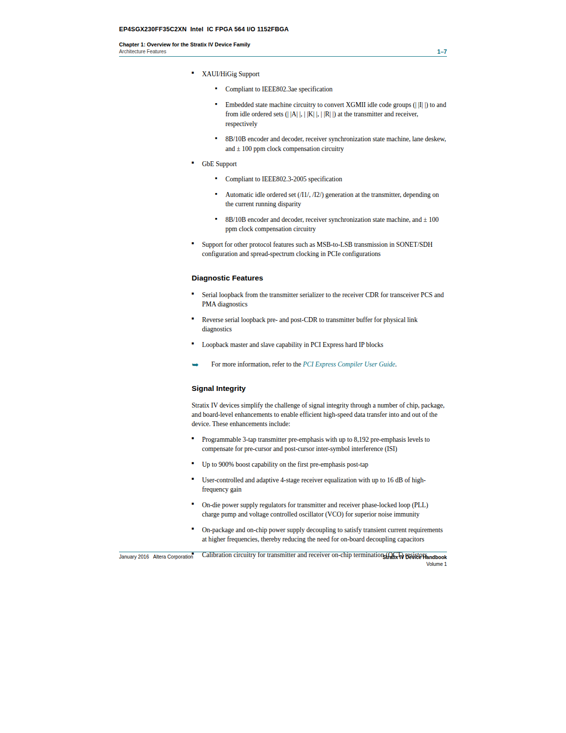EP4SGX230FF35C2XN Intel IC FPGA 564 I/O 1152FBGA
Chapter 1: Overview for the Stratix IV Device Family
Architecture Features
1–7
XAUI/HiGig Support
Compliant to IEEE802.3ae specification
Embedded state machine circuitry to convert XGMII idle code groups (| |I| |) to and from idle ordered sets (| |A| |, | |K| |, | |R| |) at the transmitter and receiver, respectively
8B/10B encoder and decoder, receiver synchronization state machine, lane deskew, and ± 100 ppm clock compensation circuitry
GbE Support
Compliant to IEEE802.3-2005 specification
Automatic idle ordered set (/I1/, /I2/) generation at the transmitter, depending on the current running disparity
8B/10B encoder and decoder, receiver synchronization state machine, and ± 100 ppm clock compensation circuitry
Support for other protocol features such as MSB-to-LSB transmission in SONET/SDH configuration and spread-spectrum clocking in PCIe configurations
Diagnostic Features
Serial loopback from the transmitter serializer to the receiver CDR for transceiver PCS and PMA diagnostics
Reverse serial loopback pre- and post-CDR to transmitter buffer for physical link diagnostics
Loopback master and slave capability in PCI Express hard IP blocks
➥
For more information, refer to the PCI Express Compiler User Guide.
Signal Integrity
Stratix IV devices simplify the challenge of signal integrity through a number of chip, package, and board-level enhancements to enable efficient high-speed data transfer into and out of the device. These enhancements include:
Programmable 3-tap transmitter pre-emphasis with up to 8,192 pre-emphasis levels to compensate for pre-cursor and post-cursor inter-symbol interference (ISI)
Up to 900% boost capability on the first pre-emphasis post-tap
User-controlled and adaptive 4-stage receiver equalization with up to 16 dB of high-frequency gain
On-die power supply regulators for transmitter and receiver phase-locked loop (PLL) charge pump and voltage controlled oscillator (VCO) for superior noise immunity
On-package and on-chip power supply decoupling to satisfy transient current requirements at higher frequencies, thereby reducing the need for on-board decoupling capacitors
Calibration circuitry for transmitter and receiver on-chip termination (OCT) resistors
January 2016 Altera Corporation
Stratix IV Device Handbook
Volume 1